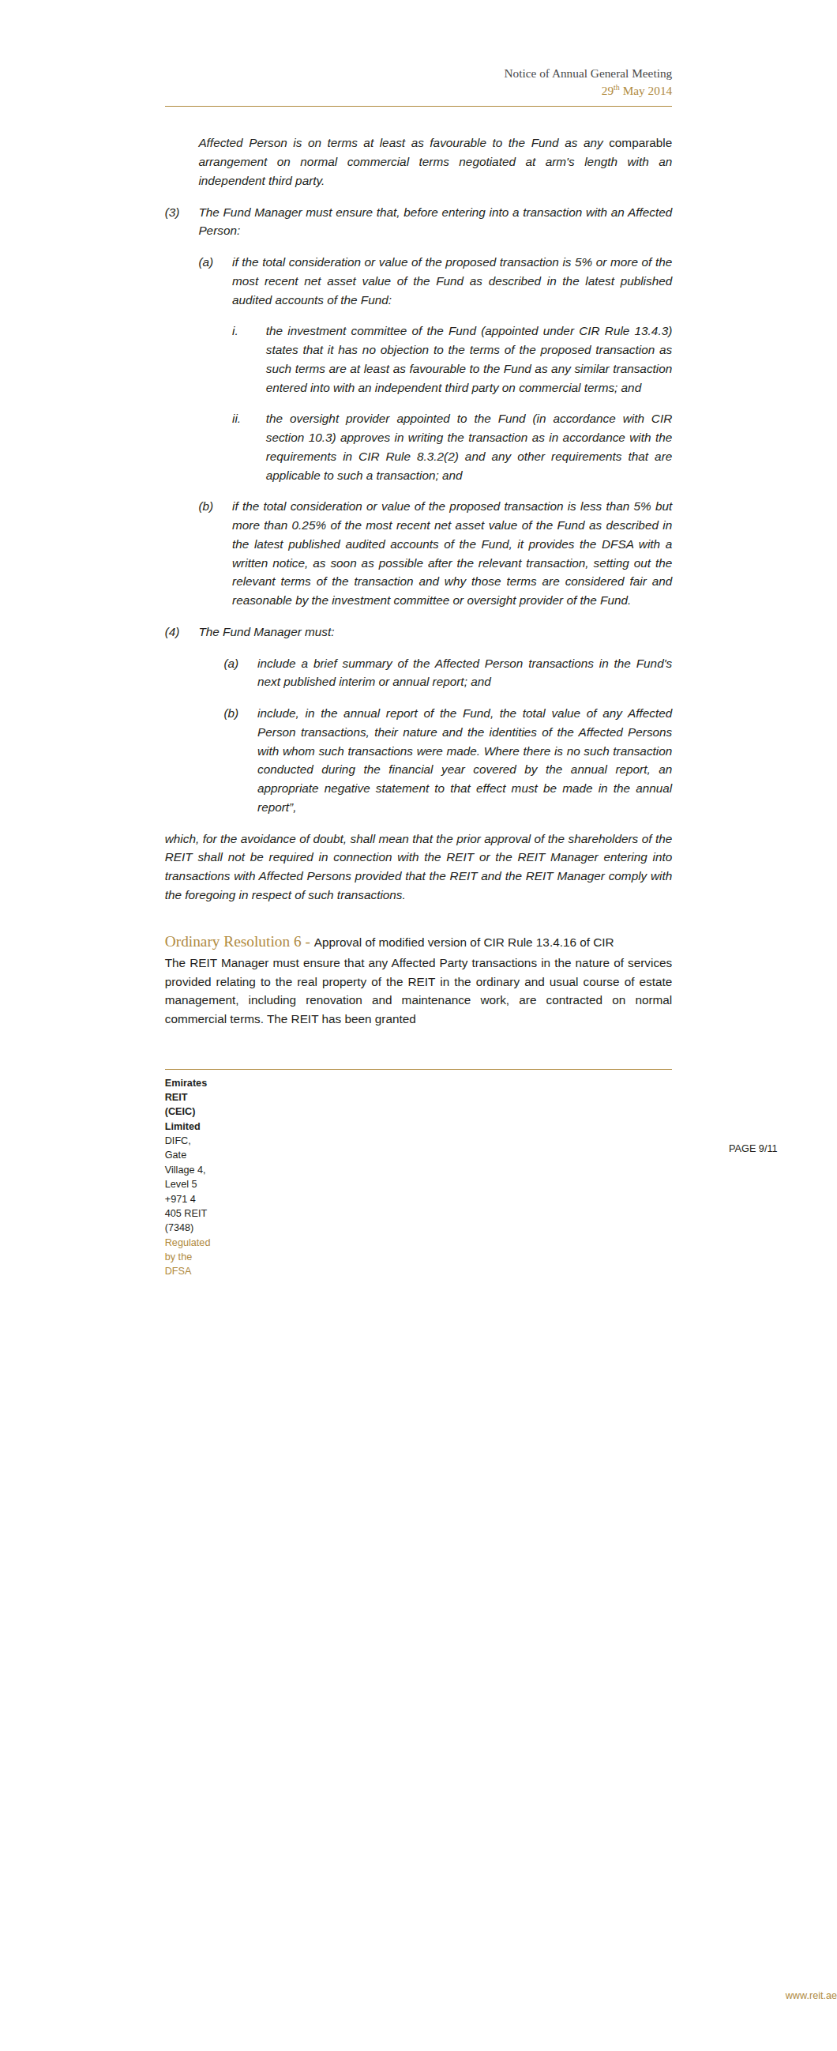Notice of Annual General Meeting
29th May 2014
Affected Person is on terms at least as favourable to the Fund as any comparable arrangement on normal commercial terms negotiated at arm's length with an independent third party.
(3)
The Fund Manager must ensure that, before entering into a transaction with an Affected Person:
(a)
if the total consideration or value of the proposed transaction is 5% or more of the most recent net asset value of the Fund as described in the latest published audited accounts of the Fund:
i.
the investment committee of the Fund (appointed under CIR Rule 13.4.3) states that it has no objection to the terms of the proposed transaction as such terms are at least as favourable to the Fund as any similar transaction entered into with an independent third party on commercial terms; and
ii.
the oversight provider appointed to the Fund (in accordance with CIR section 10.3) approves in writing the transaction as in accordance with the requirements in CIR Rule 8.3.2(2) and any other requirements that are applicable to such a transaction; and
(b)
if the total consideration or value of the proposed transaction is less than 5% but more than 0.25% of the most recent net asset value of the Fund as described in the latest published audited accounts of the Fund, it provides the DFSA with a written notice, as soon as possible after the relevant transaction, setting out the relevant terms of the transaction and why those terms are considered fair and reasonable by the investment committee or oversight provider of the Fund.
(4)
The Fund Manager must:
(a)
include a brief summary of the Affected Person transactions in the Fund's next published interim or annual report; and
(b)
include, in the annual report of the Fund, the total value of any Affected Person transactions, their nature and the identities of the Affected Persons with whom such transactions were made. Where there is no such transaction conducted during the financial year covered by the annual report, an appropriate negative statement to that effect must be made in the annual report”,
which, for the avoidance of doubt, shall mean that the prior approval of the shareholders of the REIT shall not be required in connection with the REIT or the REIT Manager entering into transactions with Affected Persons provided that the REIT and the REIT Manager comply with the foregoing in respect of such transactions.
Ordinary Resolution 6 - Approval of modified version of CIR Rule 13.4.16 of CIR
The REIT Manager must ensure that any Affected Party transactions in the nature of services provided relating to the real property of the REIT in the ordinary and usual course of estate management, including renovation and maintenance work, are contracted on normal commercial terms. The REIT has been granted
Emirates REIT (CEIC) Limited
DIFC, Gate Village 4, Level 5
+971 4 405 REIT (7348)
Regulated by the DFSA
PAGE 9/11
www.reit.ae